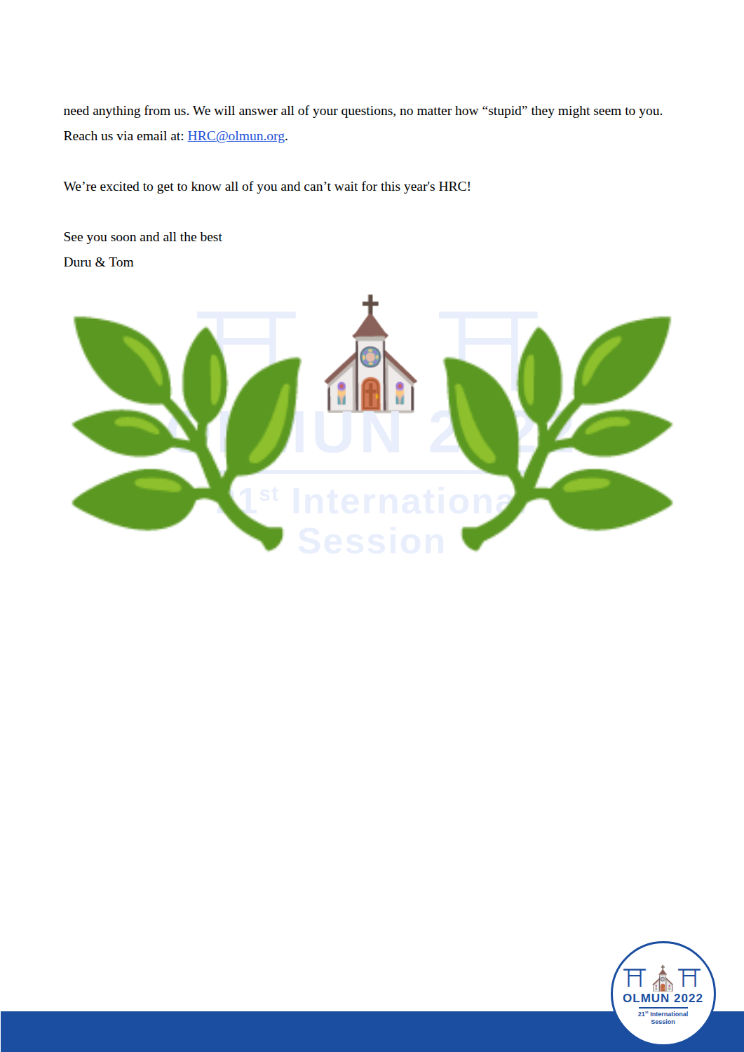🌿 🌿
⛩⛪⛩
OLMUN 2022
21st International
Session
need anything from us. We will answer all of your questions, no matter how “stupid” they might seem to you. Reach us via email at: HRC@olmun.org.
We’re excited to get to know all of you and can’t wait for this year's HRC!
See you soon and all the best
Duru & Tom
⛩⛪⛩
OLMUN 2022
21st International
Session